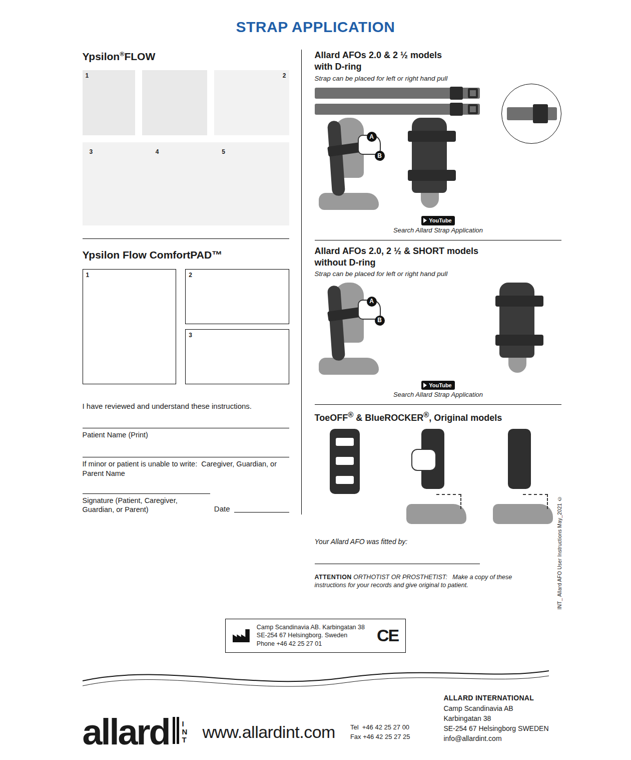STRAP APPLICATION
Ypsilon®FLOW
1
2
3
4
5
Ypsilon Flow ComfortPAD™
1
2
3
I have reviewed and understand these instructions.
Patient Name (Print)
If minor or patient is unable to write: Caregiver, Guardian, or Parent Name
Signature (Patient, Caregiver, Guardian, or Parent)
Date
Allard AFOs 2.0 & 2 ½ models
with D-ring
Strap can be placed for left or right hand pull
A
B
YouTube
Search Allard Strap Application
Allard AFOs 2.0, 2 ½ & SHORT models
without D-ring
Strap can be placed for left or right hand pull
A
B
YouTube
Search Allard Strap Application
ToeOFF® & BlueROCKER®, Original models
Your Allard AFO was fitted by:
ATTENTION ORTHOTIST OR PROSTHETIST: Make a copy of these instructions for your records and give original to patient.
Camp Scandinavia AB. Karbingatan 38
SE-254 67 Helsingborg. Sweden
Phone +46 42 25 27 01
CE
INT_ Allard AFO User Instructions May_2021 ©
allard I
N
T
www.allardint.com
Tel +46 42 25 27 00
Fax +46 42 25 27 25
ALLARD INTERNATIONAL
Camp Scandinavia AB
Karbingatan 38
SE-254 67 Helsingborg SWEDEN
info@allardint.com